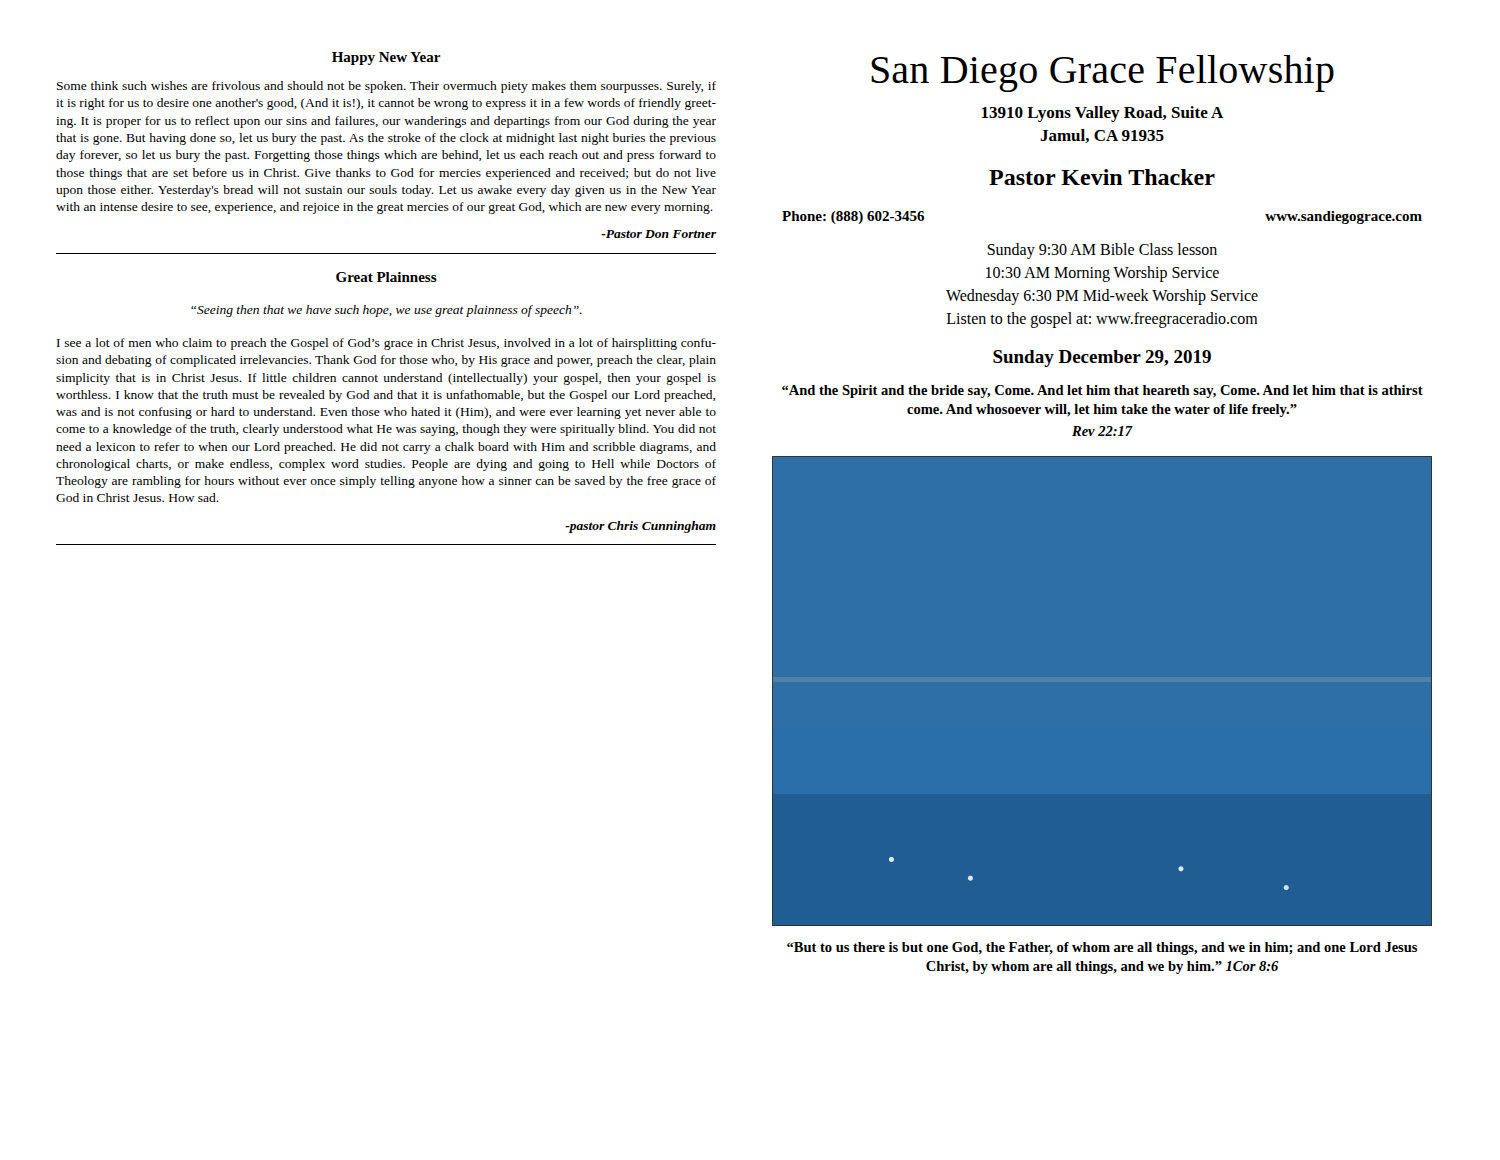Happy New Year
Some think such wishes are frivolous and should not be spoken. Their overmuch piety makes them sourpusses. Surely, if it is right for us to desire one another's good, (And it is!), it cannot be wrong to express it in a few words of friendly greeting. It is proper for us to reflect upon our sins and failures, our wanderings and departings from our God during the year that is gone. But having done so, let us bury the past. As the stroke of the clock at midnight last night buries the previous day forever, so let us bury the past. Forgetting those things which are behind, let us each reach out and press forward to those things that are set before us in Christ. Give thanks to God for mercies experienced and received; but do not live upon those either. Yesterday's bread will not sustain our souls today. Let us awake every day given us in the New Year with an intense desire to see, experience, and rejoice in the great mercies of our great God, which are new every morning.
-Pastor Don Fortner
Great Plainness
“Seeing then that we have such hope, we use great plainness of speech”.
I see a lot of men who claim to preach the Gospel of God’s grace in Christ Jesus, involved in a lot of hairsplitting confusion and debating of complicated irrelevancies. Thank God for those who, by His grace and power, preach the clear, plain simplicity that is in Christ Jesus. If little children cannot understand (intellectually) your gospel, then your gospel is worthless. I know that the truth must be revealed by God and that it is unfathomable, but the Gospel our Lord preached, was and is not confusing or hard to understand. Even those who hated it (Him), and were ever learning yet never able to come to a knowledge of the truth, clearly understood what He was saying, though they were spiritually blind. You did not need a lexicon to refer to when our Lord preached. He did not carry a chalk board with Him and scribble diagrams, and chronological charts, or make endless, complex word studies. People are dying and going to Hell while Doctors of Theology are rambling for hours without ever once simply telling anyone how a sinner can be saved by the free grace of God in Christ Jesus. How sad.
-pastor Chris Cunningham
San Diego Grace Fellowship
13910 Lyons Valley Road, Suite A
Jamul, CA 91935
Pastor Kevin Thacker
Phone: (888) 602-3456 www.sandiegograce.com
Sunday 9:30 AM Bible Class lesson
10:30 AM Morning Worship Service
Wednesday 6:30 PM Mid-week Worship Service
Listen to the gospel at: www.freegraceradio.com
Sunday December 29, 2019
“And the Spirit and the bride say, Come. And let him that heareth say, Come. And let him that is athirst come. And whosoever will, let him take the water of life freely.” Rev 22:17
“But to us there is but one God, the Father, of whom are all things, and we in him; and one Lord Jesus Christ, by whom are all things, and we by him.” 1Cor 8:6